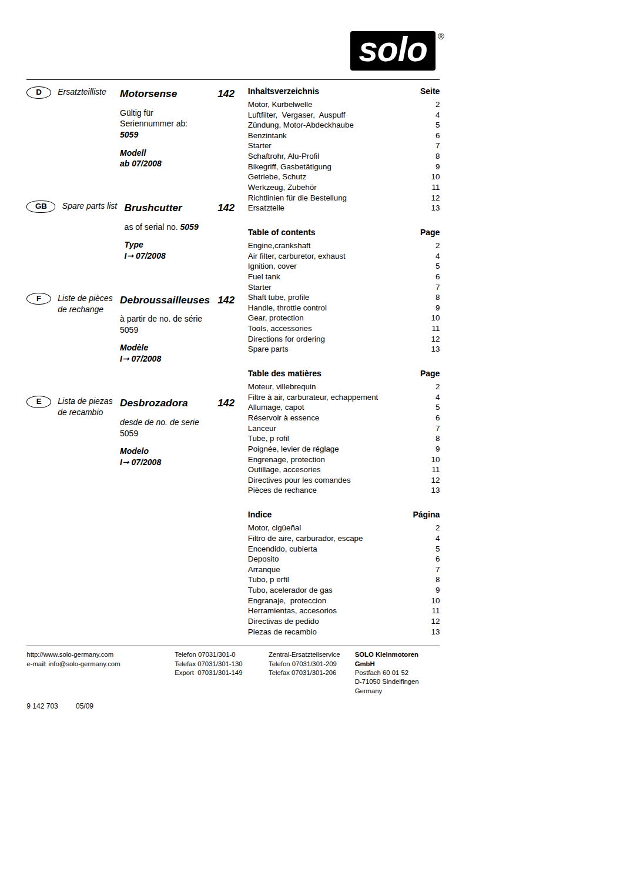solo®
D
Ersatzteilliste
Motorsense 142
Gültig für
Seriennummer ab:
5059
Modell
ab 07/2008
GB
Spare parts list
Brushcutter 142
as of serial no. 5059
Type
I➞ 07/2008
F
Liste de pièces de rechange
Debroussailleuses 142
à partir de no. de série
5059
Modèle
I➞ 07/2008
E
Lista de piezas de recambio
Desbrozadora 142
desde de no. de serie
5059
Modelo
I➞ 07/2008
Inhaltsverzeichnis Seite
| Motor, Kurbelwelle | 2 |
| Luftfilter, Vergaser, Auspuff | 4 |
| Zündung, Motor-Abdeckhaube | 5 |
| Benzintank | 6 |
| Starter | 7 |
| Schaftrohr, Alu-Profil | 8 |
| Bikegriff, Gasbetätigung | 9 |
| Getriebe, Schutz | 10 |
| Werkzeug, Zubehör | 11 |
| Richtlinien für die Bestellung | 12 |
| Ersatzteile | 13 |
Table of contents Page
| Engine,crankshaft | 2 |
| Air filter, carburetor, exhaust | 4 |
| Ignition, cover | 5 |
| Fuel tank | 6 |
| Starter | 7 |
| Shaft tube, profile | 8 |
| Handle, throttle control | 9 |
| Gear, protection | 10 |
| Tools, accessories | 11 |
| Directions for ordering | 12 |
| Spare parts | 13 |
Table des matières Page
| Moteur, villebrequin | 2 |
| Filtre à air, carburateur, echappement | 4 |
| Allumage, capot | 5 |
| Réservoir à essence | 6 |
| Lanceur | 7 |
| Tube, p rofil | 8 |
| Poignée, levier de réglage | 9 |
| Engrenage, protection | 10 |
| Outillage, accesories | 11 |
| Directives pour les comandes | 12 |
| Pièces de rechance | 13 |
Indice Página
| Motor, cigüeñal | 2 |
| Filtro de aire, carburador, escape | 4 |
| Encendido, cubierta | 5 |
| Deposito | 6 |
| Arranque | 7 |
| Tubo, p erfil | 8 |
| Tubo, acelerador de gas | 9 |
| Engranaje, proteccion | 10 |
| Herramientas, accesorios | 11 |
| Directivas de pedido | 12 |
| Piezas de recambio | 13 |
http://www.solo-germany.com
e-mail: info@solo-germany.com
Telefon 07031/301-0
Telefax 07031/301-130
Export 07031/301-149
Zentral-Ersatzteilservice
Telefon 07031/301-209
Telefax 07031/301-206
SOLO Kleinmotoren GmbH
Postfach 60 01 52
D-71050 Sindelfingen Germany
9 142 703 05/09